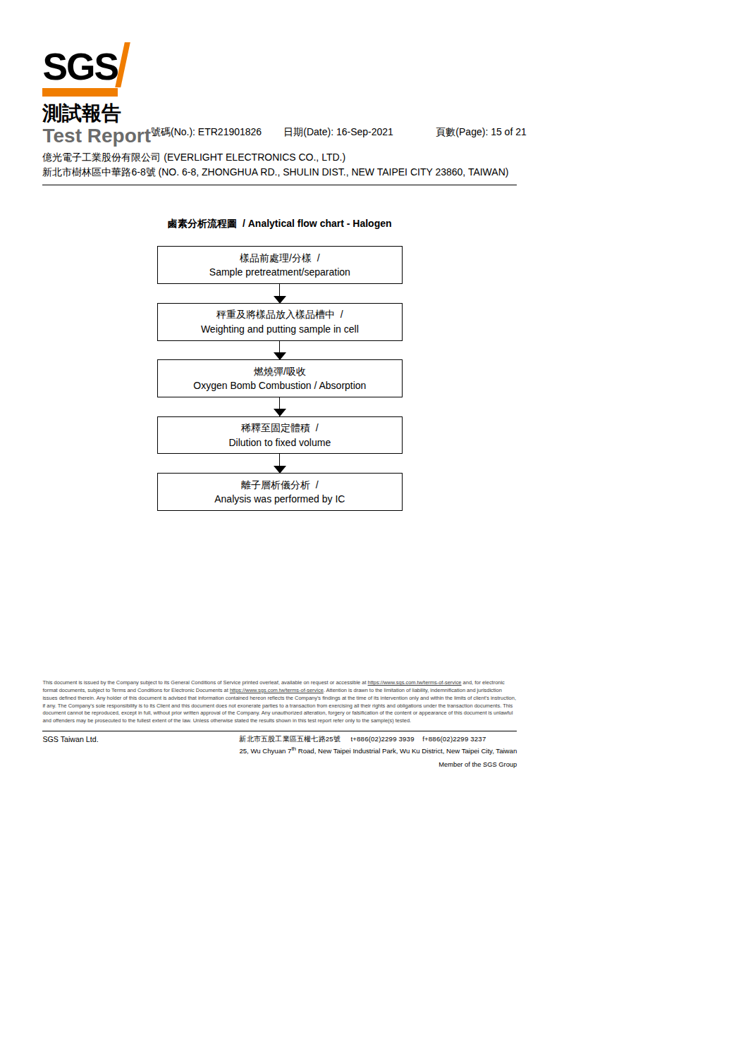SGS
測試報告
Test Report
號碼(No.): ETR21901826 日期(Date): 16-Sep-2021
頁數(Page): 15 of 21
億光電子工業股份有限公司 (EVERLIGHT ELECTRONICS CO., LTD.)
新北市樹林區中華路6-8號 (NO. 6-8, ZHONGHUA RD., SHULIN DIST., NEW TAIPEI CITY 23860, TAIWAN)
鹵素分析流程圖 / Analytical flow chart - Halogen
樣品前處理/分樣 /
Sample pretreatment/separation
秤重及將樣品放入樣品槽中 /
Weighting and putting sample in cell
燃燒彈/吸收
Oxygen Bomb Combustion / Absorption
稀釋至固定體積 /
Dilution to fixed volume
離子層析儀分析 /
Analysis was performed by IC
This document is issued by the Company subject to its General Conditions of Service printed overleaf, available on request or accessible at https://www.sgs.com.tw/terms-of-service and, for electronic format documents, subject to Terms and Conditions for Electronic Documents at https://www.sgs.com.tw/terms-of-service. Attention is drawn to the limitation of liability, indemnification and jurisdiction issues defined therein. Any holder of this document is advised that information contained hereon reflects the Company's findings at the time of its intervention only and within the limits of client's instruction, if any. The Company's sole responsibility is to its Client and this document does not exonerate parties to a transaction from exercising all their rights and obligations under the transaction documents. This document cannot be reproduced, except in full, without prior written approval of the Company. Any unauthorized alteration, forgery or falsification of the content or appearance of this document is unlawful and offenders may be prosecuted to the fullest extent of the law. Unless otherwise stated the results shown in this test report refer only to the sample(s) tested.
SGS Taiwan Ltd.
新北市五股工業區五權七路25號 t+886(02)2299 3939 f+886(02)2299 3237
25, Wu Chyuan 7th Road, New Taipei Industrial Park, Wu Ku District, New Taipei City, Taiwan
Member of the SGS Group